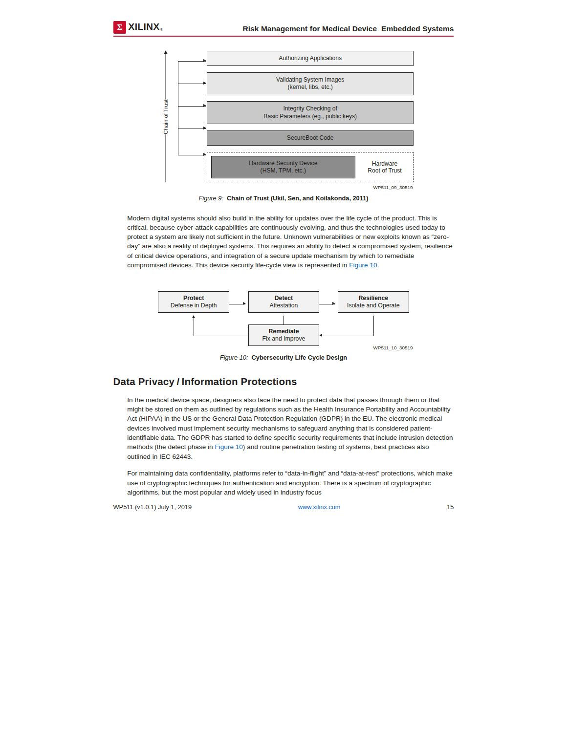Σ
XILINX®
Risk Management for Medical Device Embedded Systems
Chain of Trust
Authorizing Applications
Validating System Images
(kernel, libs, etc.)
Integrity Checking of
Basic Parameters (eg., public keys)
SecureBoot Code
Hardware Security Device
(HSM, TPM, etc.)
Hardware
Root of Trust
WP511_09_30519
Figure 9: Chain of Trust (Ukil, Sen, and Koilakonda, 2011)
Modern digital systems should also build in the ability for updates over the life cycle of the product. This is critical, because cyber-attack capabilities are continuously evolving, and thus the technologies used today to protect a system are likely not sufficient in the future. Unknown vulnerabilities or new exploits known as “zero-day” are also a reality of deployed systems. This requires an ability to detect a compromised system, resilience of critical device operations, and integration of a secure update mechanism by which to remediate compromised devices. This device security life-cycle view is represented in Figure 10.
Protect Defense in Depth
Detect Attestation
Resilience Isolate and Operate
Remediate Fix and Improve
WP511_10_30519
Figure 10: Cybersecurity Life Cycle Design
Data Privacy / Information Protections
In the medical device space, designers also face the need to protect data that passes through them or that might be stored on them as outlined by regulations such as the Health Insurance Portability and Accountability Act (HIPAA) in the US or the General Data Protection Regulation (GDPR) in the EU. The electronic medical devices involved must implement security mechanisms to safeguard anything that is considered patient-identifiable data. The GDPR has started to define specific security requirements that include intrusion detection methods (the detect phase in Figure 10) and routine penetration testing of systems, best practices also outlined in IEC 62443.
For maintaining data confidentiality, platforms refer to “data-in-flight” and “data-at-rest” protections, which make use of cryptographic techniques for authentication and encryption. There is a spectrum of cryptographic algorithms, but the most popular and widely used in industry focus
WP511 (v1.0.1) July 1, 2019
www.xilinx.com
15